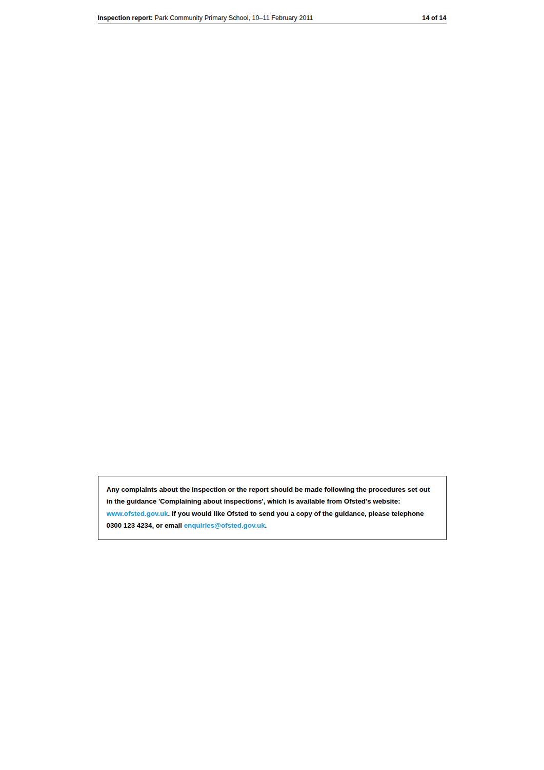Inspection report: Park Community Primary School, 10–11 February 2011
14 of 14
Any complaints about the inspection or the report should be made following the procedures set out in the guidance 'Complaining about inspections', which is available from Ofsted's website: www.ofsted.gov.uk. If you would like Ofsted to send you a copy of the guidance, please telephone 0300 123 4234, or email enquiries@ofsted.gov.uk.